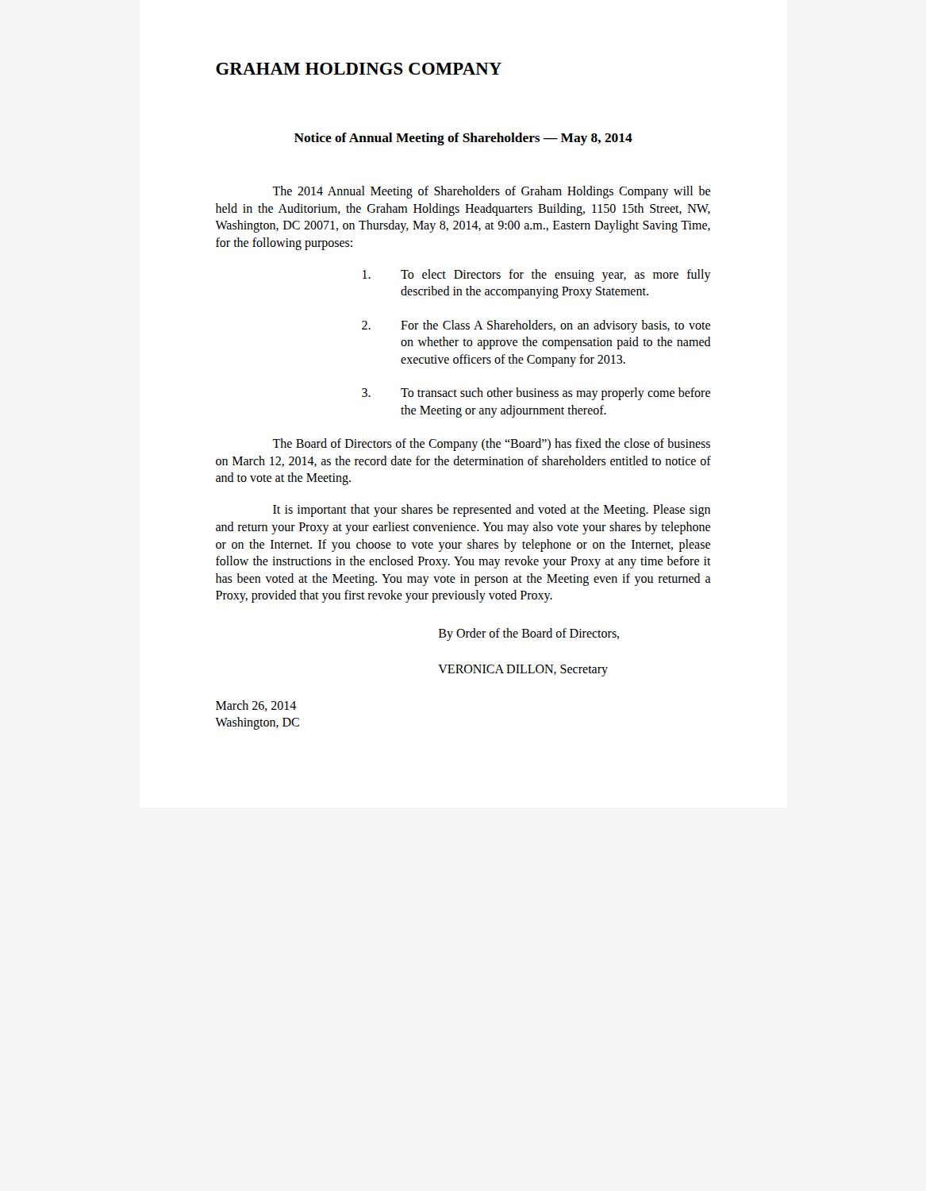GRAHAM HOLDINGS COMPANY
Notice of Annual Meeting of Shareholders — May 8, 2014
The 2014 Annual Meeting of Shareholders of Graham Holdings Company will be held in the Auditorium, the Graham Holdings Headquarters Building, 1150 15th Street, NW, Washington, DC 20071, on Thursday, May 8, 2014, at 9:00 a.m., Eastern Daylight Saving Time, for the following purposes:
To elect Directors for the ensuing year, as more fully described in the accompanying Proxy Statement.
For the Class A Shareholders, on an advisory basis, to vote on whether to approve the compensation paid to the named executive officers of the Company for 2013.
To transact such other business as may properly come before the Meeting or any adjournment thereof.
The Board of Directors of the Company (the “Board”) has fixed the close of business on March 12, 2014, as the record date for the determination of shareholders entitled to notice of and to vote at the Meeting.
It is important that your shares be represented and voted at the Meeting. Please sign and return your Proxy at your earliest convenience. You may also vote your shares by telephone or on the Internet. If you choose to vote your shares by telephone or on the Internet, please follow the instructions in the enclosed Proxy. You may revoke your Proxy at any time before it has been voted at the Meeting. You may vote in person at the Meeting even if you returned a Proxy, provided that you first revoke your previously voted Proxy.
By Order of the Board of Directors,
VERONICA DILLON, Secretary
March 26, 2014
Washington, DC